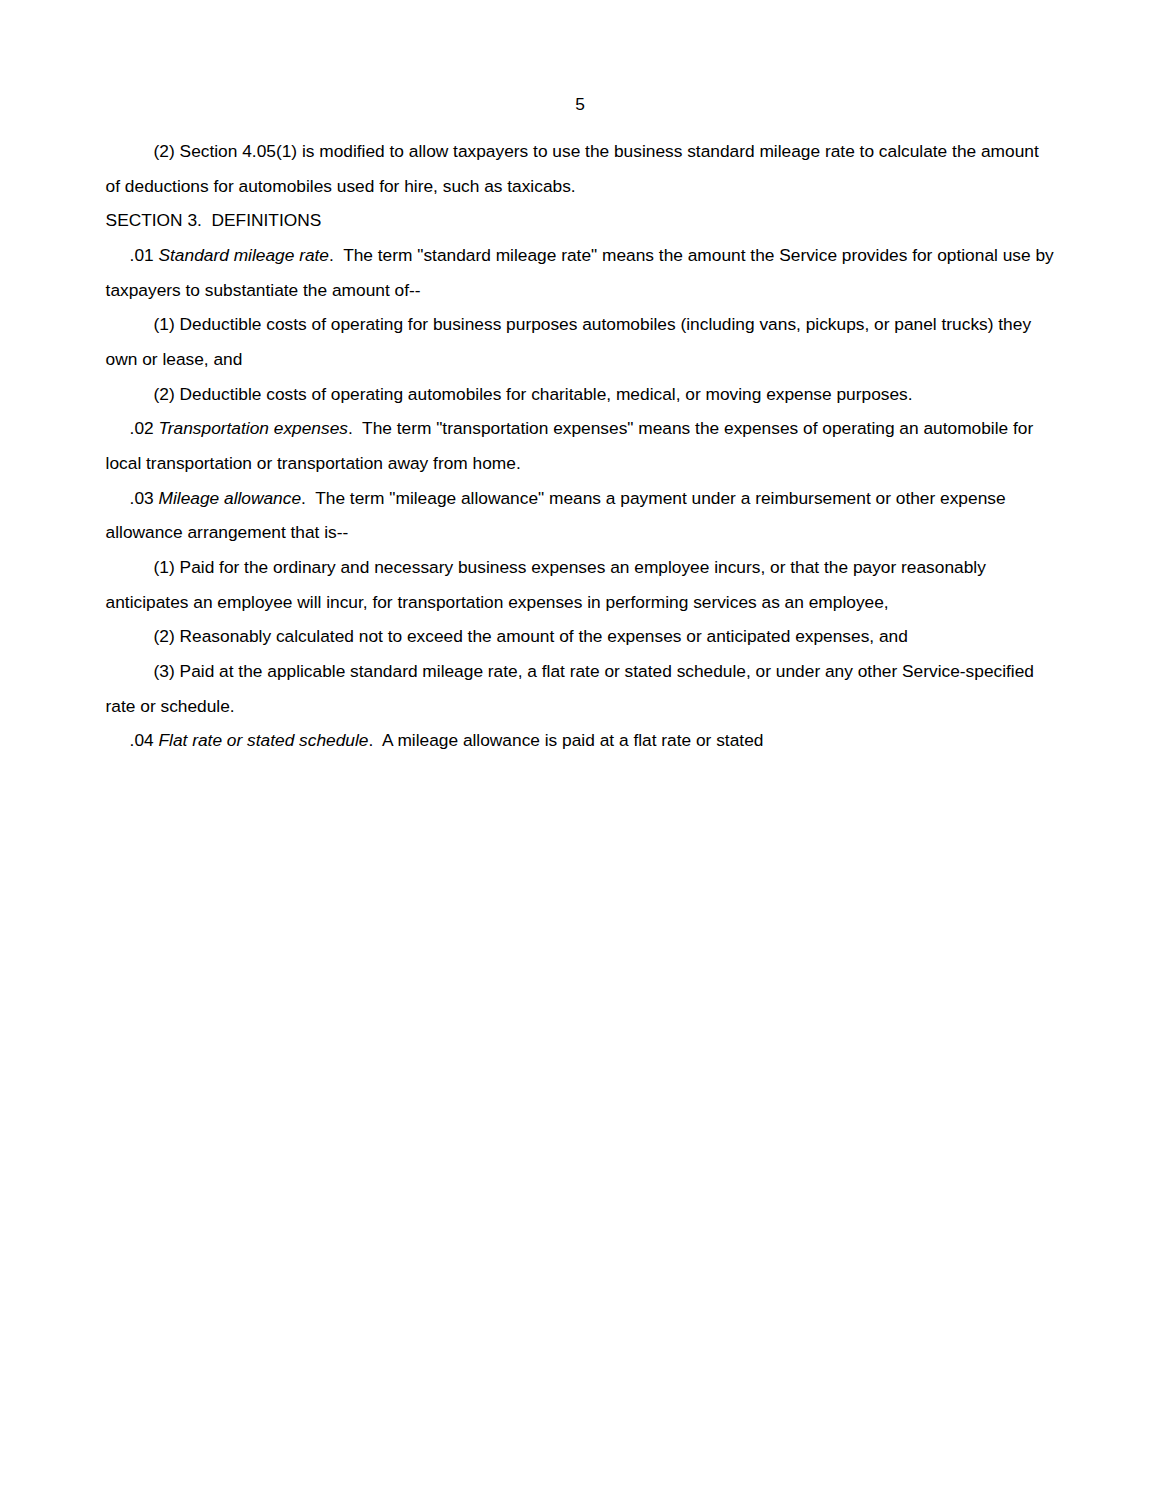5
(2) Section 4.05(1) is modified to allow taxpayers to use the business standard mileage rate to calculate the amount of deductions for automobiles used for hire, such as taxicabs.
SECTION 3. DEFINITIONS
.01 Standard mileage rate. The term "standard mileage rate" means the amount the Service provides for optional use by taxpayers to substantiate the amount of--
(1) Deductible costs of operating for business purposes automobiles (including vans, pickups, or panel trucks) they own or lease, and
(2) Deductible costs of operating automobiles for charitable, medical, or moving expense purposes.
.02 Transportation expenses. The term "transportation expenses" means the expenses of operating an automobile for local transportation or transportation away from home.
.03 Mileage allowance. The term "mileage allowance" means a payment under a reimbursement or other expense allowance arrangement that is--
(1) Paid for the ordinary and necessary business expenses an employee incurs, or that the payor reasonably anticipates an employee will incur, for transportation expenses in performing services as an employee,
(2) Reasonably calculated not to exceed the amount of the expenses or anticipated expenses, and
(3) Paid at the applicable standard mileage rate, a flat rate or stated schedule, or under any other Service-specified rate or schedule.
.04 Flat rate or stated schedule. A mileage allowance is paid at a flat rate or stated